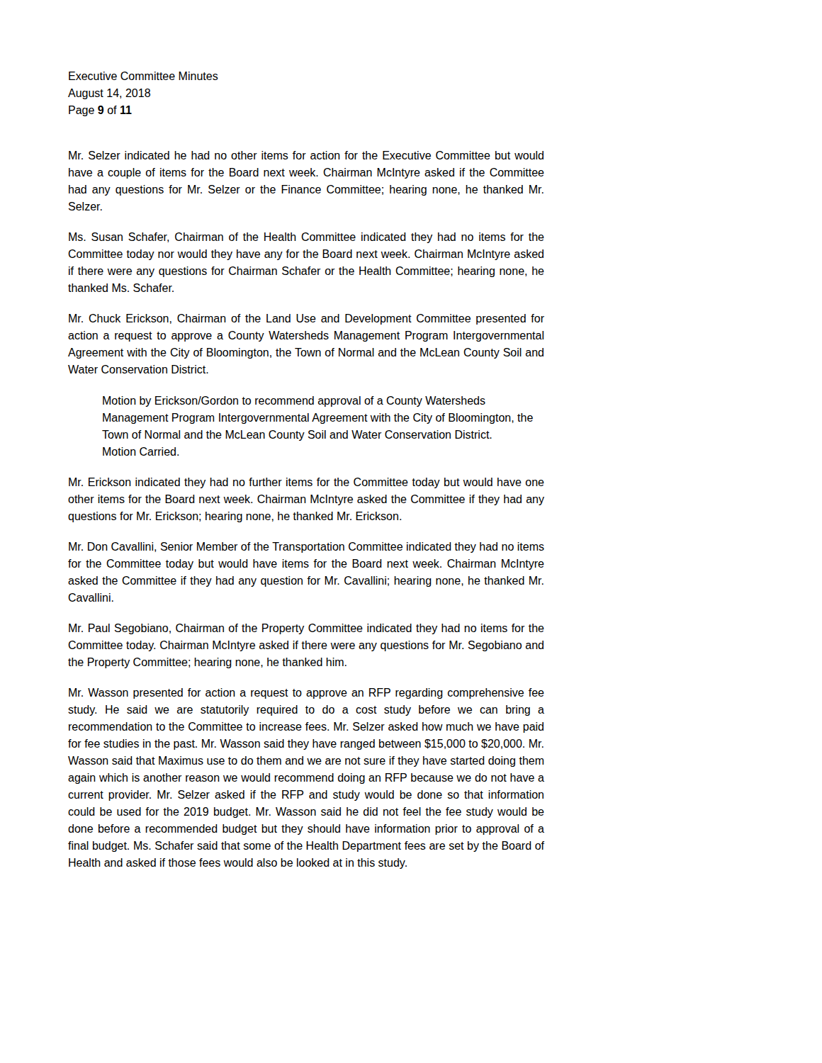Executive Committee Minutes
August 14, 2018
Page 9 of 11
Mr. Selzer indicated he had no other items for action for the Executive Committee but would have a couple of items for the Board next week. Chairman McIntyre asked if the Committee had any questions for Mr. Selzer or the Finance Committee; hearing none, he thanked Mr. Selzer.
Ms. Susan Schafer, Chairman of the Health Committee indicated they had no items for the Committee today nor would they have any for the Board next week. Chairman McIntyre asked if there were any questions for Chairman Schafer or the Health Committee; hearing none, he thanked Ms. Schafer.
Mr. Chuck Erickson, Chairman of the Land Use and Development Committee presented for action a request to approve a County Watersheds Management Program Intergovernmental Agreement with the City of Bloomington, the Town of Normal and the McLean County Soil and Water Conservation District.
Motion by Erickson/Gordon to recommend approval of a County Watersheds Management Program Intergovernmental Agreement with the City of Bloomington, the Town of Normal and the McLean County Soil and Water Conservation District.
Motion Carried.
Mr. Erickson indicated they had no further items for the Committee today but would have one other items for the Board next week. Chairman McIntyre asked the Committee if they had any questions for Mr. Erickson; hearing none, he thanked Mr. Erickson.
Mr. Don Cavallini, Senior Member of the Transportation Committee indicated they had no items for the Committee today but would have items for the Board next week. Chairman McIntyre asked the Committee if they had any question for Mr. Cavallini; hearing none, he thanked Mr. Cavallini.
Mr. Paul Segobiano, Chairman of the Property Committee indicated they had no items for the Committee today. Chairman McIntyre asked if there were any questions for Mr. Segobiano and the Property Committee; hearing none, he thanked him.
Mr. Wasson presented for action a request to approve an RFP regarding comprehensive fee study. He said we are statutorily required to do a cost study before we can bring a recommendation to the Committee to increase fees. Mr. Selzer asked how much we have paid for fee studies in the past. Mr. Wasson said they have ranged between $15,000 to $20,000. Mr. Wasson said that Maximus use to do them and we are not sure if they have started doing them again which is another reason we would recommend doing an RFP because we do not have a current provider. Mr. Selzer asked if the RFP and study would be done so that information could be used for the 2019 budget. Mr. Wasson said he did not feel the fee study would be done before a recommended budget but they should have information prior to approval of a final budget. Ms. Schafer said that some of the Health Department fees are set by the Board of Health and asked if those fees would also be looked at in this study.